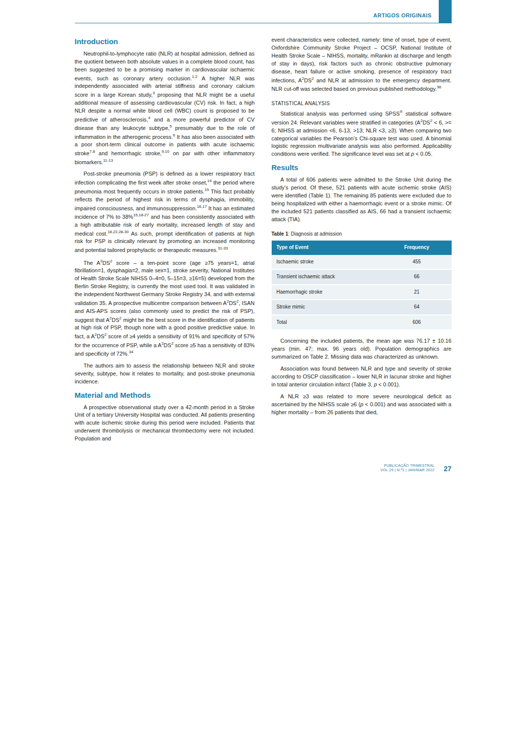ARTIGOS ORIGINAIS
Introduction
Neutrophil-to-lymphocyte ratio (NLR) at hospital admission, defined as the quotient between both absolute values in a complete blood count, has been suggested to be a promising marker in cardiovascular ischaemic events, such as coronary artery occlusion.1,2 A higher NLR was independently associated with arterial stiffness and coronary calcium score in a large Korean study,3 proposing that NLR might be a useful additional measure of assessing cardiovascular (CV) risk. In fact, a high NLR despite a normal white blood cell (WBC) count is proposed to be predictive of atherosclerosis,4 and a more powerful predictor of CV disease than any leukocyte subtype,5 presumably due to the role of inflammation in the atherogenic process.6 It has also been associated with a poor short-term clinical outcome in patients with acute ischaemic stroke7,8 and hemorrhagic stroke,9,10 on par with other inflammatory biomarkers.11-13
Post-stroke pneumonia (PSP) is defined as a lower respiratory tract infection complicating the first week after stroke onset,14 the period where pneumonia most frequently occurs in stroke patients.15 This fact probably reflects the period of highest risk in terms of dysphagia, immobility, impaired consciousness, and immunosuppression.16,17 It has an estimated incidence of 7% to 38%15,18-27 and has been consistently associated with a high attributable risk of early mortality, increased length of stay and medical cost.18,22,28-30 As such, prompt identification of patients at high risk for PSP is clinically relevant by promoting an increased monitoring and potential tailored prophylactic or therapeutic measures.31-33
The A2DS2 score – a ten-point score (age ≥75 years=1, atrial fibrillation=1, dysphagia=2, male sex=1, stroke severity, National Institutes of Health Stroke Scale NIHSS 0–4=0, 5–15=3, ≥16=5) developed from the Berlin Stroke Registry, is currently the most used tool. It was validated in the independent Northwest Germany Stroke Registry 34, and with external validation 35. A prospective multicentre comparison between A2DS2, ISAN and AIS-APS scores (also commonly used to predict the risk of PSP), suggest that A2DS2 might be the best score in the identification of patients at high risk of PSP, though none with a good positive predictive value. In fact, a A2DS2 score of ≥4 yields a sensitivity of 91% and specificity of 57% for the occurrence of PSP, while a A2DS2 score ≥5 has a sensitivity of 83% and specificity of 72%.34
The authors aim to assess the relationship between NLR and stroke severity, subtype, how it relates to mortality, and post-stroke pneumonia incidence.
Material and Methods
A prospective observational study over a 42-month period in a Stroke Unit of a tertiary University Hospital was conducted. All patients presenting with acute ischemic stroke during this period were included. Patients that underwent thrombolysis or mechanical thrombectomy were not included. Population and
event characteristics were collected, namely: time of onset, type of event, Oxfordshire Community Stroke Project – OCSP, National Institute of Health Stroke Scale – NIHSS, mortality, mRankin at discharge and length of stay in days), risk factors such as chronic obstructive pulmonary disease, heart failure or active smoking, presence of respiratory tract infections, A2DS2 and NLR at admission to the emergency department. NLR cut-off was selected based on previous published methodology.36
STATISTICAL ANALYSIS
Statistical analysis was performed using SPSS® statistical software version 24. Relevant variables were stratified in categories (A2DS2 < 6, >= 6; NIHSS at admission <6, 6-13, >13; NLR <3, ≥3). When comparing two categorical variables the Pearson’s Chi-square test was used. A binomial logistic regression multivariate analysis was also performed. Applicability conditions were verified. The significance level was set at p < 0.05.
Results
A total of 606 patients were admitted to the Stroke Unit during the study’s period. Of these, 521 patients with acute ischemic stroke (AIS) were identified (Table 1). The remaining 85 patients were excluded due to being hospitalized with either a haemorrhagic event or a stroke mimic. Of the included 521 patients classified as AIS, 66 had a transient ischaemic attack (TIA).
Table 1: Diagnosis at admission
| Type of Event | Frequency |
| --- | --- |
| Ischaemic stroke | 455 |
| Transient ischaemic attack | 66 |
| Haemorrhagic stroke | 21 |
| Stroke mimic | 64 |
| Total | 606 |
Concerning the included patients, the mean age was 76.17 ± 10.16 years (min. 47; max. 96 years old). Population demographics are summarized on Table 2. Missing data was characterized as unknown.
Association was found between NLR and type and severity of stroke according to OSCP classification – lower NLR in lacunar stroke and higher in total anterior circulation infarct (Table 3, p < 0.001).
A NLR ≥3 was related to more severe neurological deficit as ascertained by the NIHSS scale ≥6 (p < 0.001) and was associated with a higher mortality – from 26 patients that died,
PUBLICAÇÃO TRIMESTRAL
VOL.29 | N.º1 | JAN/MAR 2022
27